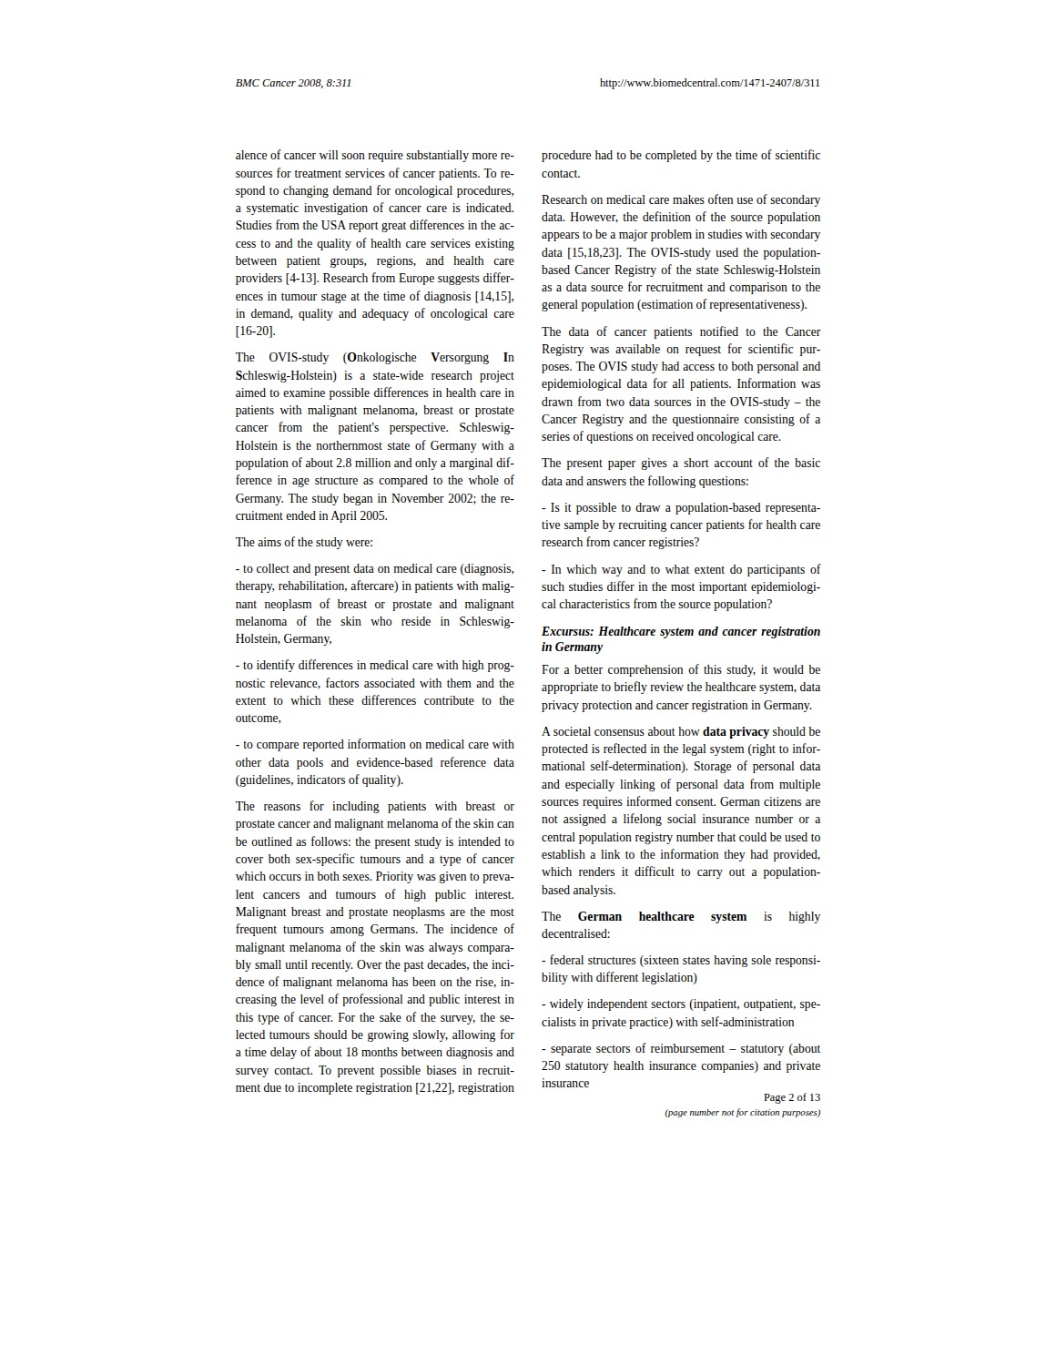BMC Cancer 2008, 8:311
http://www.biomedcentral.com/1471-2407/8/311
alence of cancer will soon require substantially more resources for treatment services of cancer patients. To respond to changing demand for oncological procedures, a systematic investigation of cancer care is indicated. Studies from the USA report great differences in the access to and the quality of health care services existing between patient groups, regions, and health care providers [4-13]. Research from Europe suggests differences in tumour stage at the time of diagnosis [14,15], in demand, quality and adequacy of oncological care [16-20].
The OVIS-study (Onkologische Versorgung In Schleswig-Holstein) is a state-wide research project aimed to examine possible differences in health care in patients with malignant melanoma, breast or prostate cancer from the patient's perspective. Schleswig-Holstein is the northernmost state of Germany with a population of about 2.8 million and only a marginal difference in age structure as compared to the whole of Germany. The study began in November 2002; the recruitment ended in April 2005.
The aims of the study were:
- to collect and present data on medical care (diagnosis, therapy, rehabilitation, aftercare) in patients with malignant neoplasm of breast or prostate and malignant melanoma of the skin who reside in Schleswig-Holstein, Germany,
- to identify differences in medical care with high prognostic relevance, factors associated with them and the extent to which these differences contribute to the outcome,
- to compare reported information on medical care with other data pools and evidence-based reference data (guidelines, indicators of quality).
The reasons for including patients with breast or prostate cancer and malignant melanoma of the skin can be outlined as follows: the present study is intended to cover both sex-specific tumours and a type of cancer which occurs in both sexes. Priority was given to prevalent cancers and tumours of high public interest. Malignant breast and prostate neoplasms are the most frequent tumours among Germans. The incidence of malignant melanoma of the skin was always comparably small until recently. Over the past decades, the incidence of malignant melanoma has been on the rise, increasing the level of professional and public interest in this type of cancer. For the sake of the survey, the selected tumours should be growing slowly, allowing for a time delay of about 18 months between diagnosis and survey contact. To prevent possible biases in recruitment due to incomplete registration [21,22], registration procedure had to be completed by the time of scientific contact.
Research on medical care makes often use of secondary data. However, the definition of the source population appears to be a major problem in studies with secondary data [15,18,23]. The OVIS-study used the population-based Cancer Registry of the state Schleswig-Holstein as a data source for recruitment and comparison to the general population (estimation of representativeness).
The data of cancer patients notified to the Cancer Registry was available on request for scientific purposes. The OVIS study had access to both personal and epidemiological data for all patients. Information was drawn from two data sources in the OVIS-study – the Cancer Registry and the questionnaire consisting of a series of questions on received oncological care.
The present paper gives a short account of the basic data and answers the following questions:
- Is it possible to draw a population-based representative sample by recruiting cancer patients for health care research from cancer registries?
- In which way and to what extent do participants of such studies differ in the most important epidemiological characteristics from the source population?
Excursus: Healthcare system and cancer registration in Germany
For a better comprehension of this study, it would be appropriate to briefly review the healthcare system, data privacy protection and cancer registration in Germany.
A societal consensus about how data privacy should be protected is reflected in the legal system (right to informational self-determination). Storage of personal data and especially linking of personal data from multiple sources requires informed consent. German citizens are not assigned a lifelong social insurance number or a central population registry number that could be used to establish a link to the information they had provided, which renders it difficult to carry out a population-based analysis.
The German healthcare system is highly decentralised:
- federal structures (sixteen states having sole responsibility with different legislation)
- widely independent sectors (inpatient, outpatient, specialists in private practice) with self-administration
- separate sectors of reimbursement – statutory (about 250 statutory health insurance companies) and private insurance
Page 2 of 13
(page number not for citation purposes)